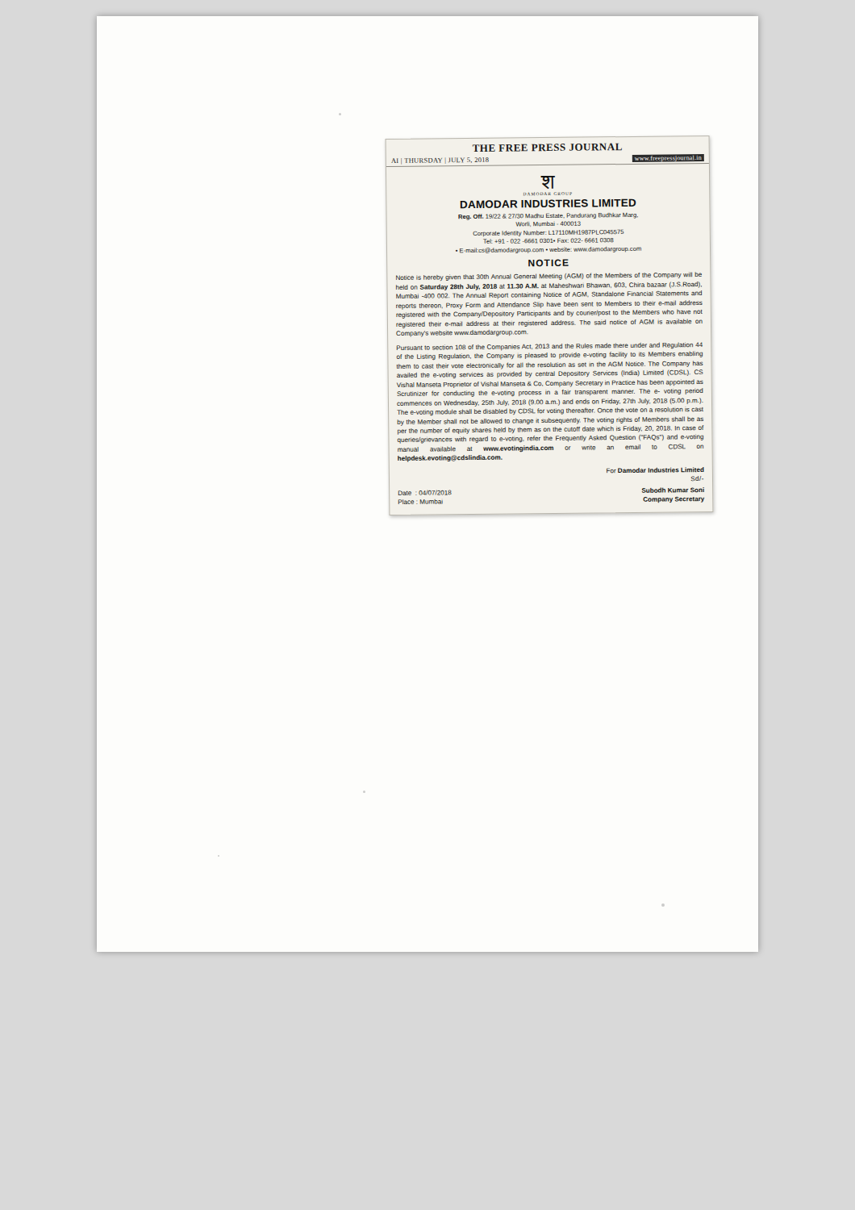THE FREE PRESS JOURNAL AI | THURSDAY | JULY 5, 2018 www.freepressjournal.in
श
DAMODAR GROUP
DAMODAR INDUSTRIES LIMITED
Reg. Off. 19/22 & 27/30 Madhu Estate, Pandurang Budhkar Marg,
Worli, Mumbai - 400013
Corporate Identity Number: L17110MH1987PLC045575
Tel: +91 - 022 -6661 0301• Fax: 022- 6661 0308
• E-mail:cs@damodargroup.com • website: www.damodargroup.com
NOTICE
Notice is hereby given that 30th Annual General Meeting (AGM) of the Members of the Company will be held on Saturday 28th July, 2018 at 11.30 A.M. at Maheshwari Bhawan, 603, Chira bazaar (J.S.Road), Mumbai -400 002. The Annual Report containing Notice of AGM, Standalone Financial Statements and reports thereon, Proxy Form and Attendance Slip have been sent to Members to their e-mail address registered with the Company/Depository Participants and by courier/post to the Members who have not registered their e-mail address at their registered address. The said notice of AGM is available on Company's website www.damodargroup.com.
Pursuant to section 108 of the Companies Act, 2013 and the Rules made there under and Regulation 44 of the Listing Regulation, the Company is pleased to provide e-voting facility to its Members enabling them to cast their vote electronically for all the resolution as set in the AGM Notice. The Company has availed the e-voting services as provided by central Depository Services (India) Limited (CDSL). CS Vishal Manseta Proprietor of Vishal Manseta & Co, Company Secretary in Practice has been appointed as Scrutinizer for conducting the e-voting process in a fair transparent manner. The e- voting period commences on Wednesday, 25th July, 2018 (9.00 a.m.) and ends on Friday, 27th July, 2018 (5.00 p.m.). The e-voting module shall be disabled by CDSL for voting thereafter. Once the vote on a resolution is cast by the Member shall not be allowed to change it subsequently. The voting rights of Members shall be as per the number of equity shares held by them as on the cutoff date which is Friday, 20, 2018. In case of queries/grievances with regard to e-voting, refer the Frequently Asked Question ("FAQs") and e-voting manual available at www.evotingindia.com or write an email to CDSL on helpdesk.evoting@cdslindia.com.
For Damodar Industries Limited
Sd/-
Date : 04/07/2018
Place : Mumbai
Subodh Kumar Soni
Company Secretary